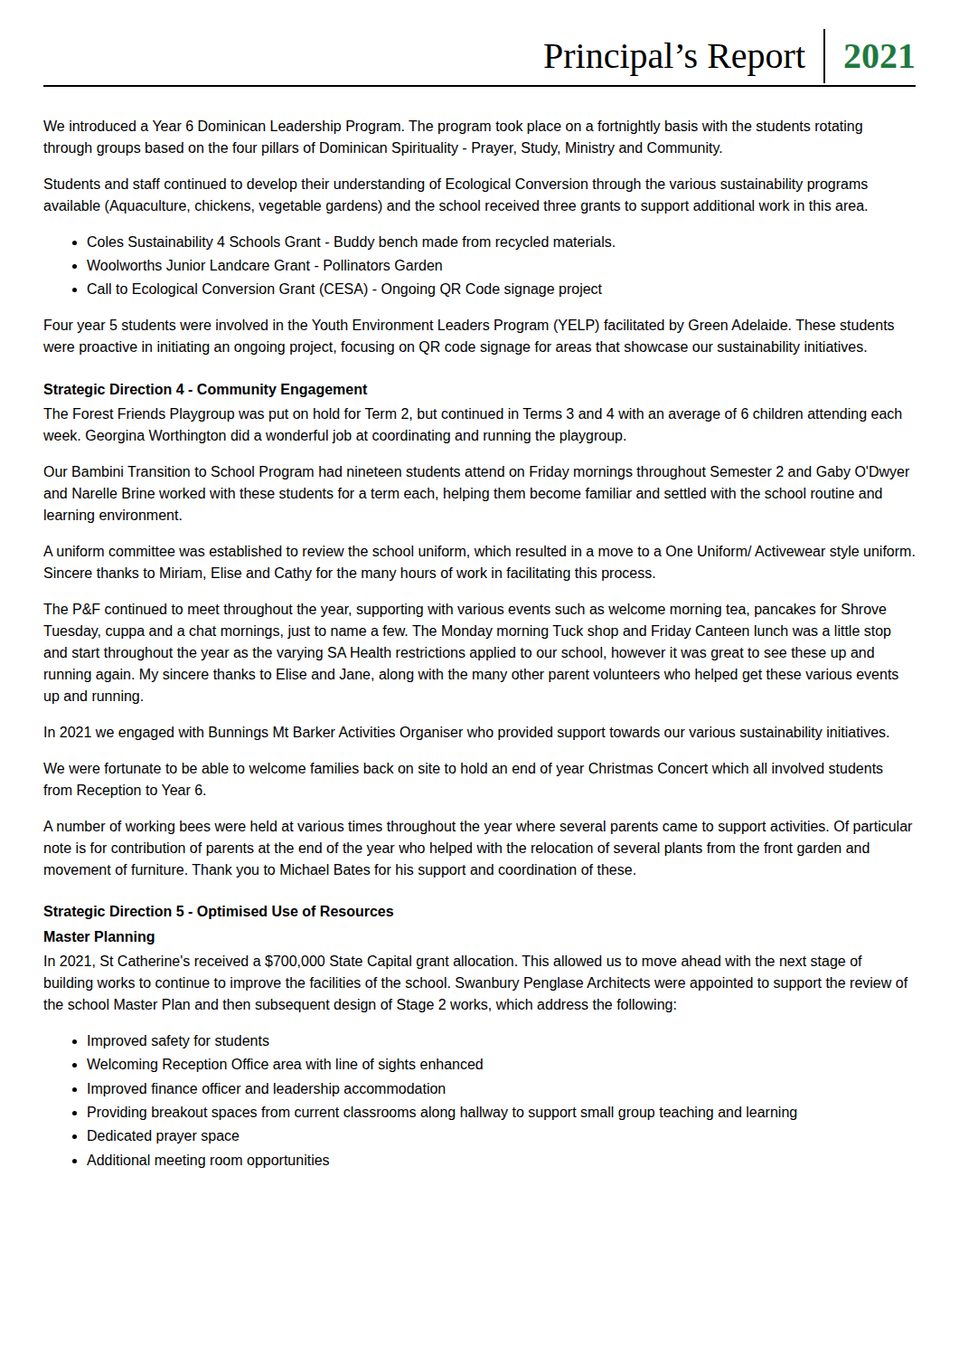Principal’s Report 2021
We introduced a Year 6 Dominican Leadership Program. The program took place on a fortnightly basis with the students rotating through groups based on the four pillars of Dominican Spirituality - Prayer, Study, Ministry and Community.
Students and staff continued to develop their understanding of Ecological Conversion through the various sustainability programs available (Aquaculture, chickens, vegetable gardens) and the school received three grants to support additional work in this area.
Coles Sustainability 4 Schools Grant - Buddy bench made from recycled materials.
Woolworths Junior Landcare Grant - Pollinators Garden
Call to Ecological Conversion Grant (CESA) - Ongoing QR Code signage project
Four year 5 students were involved in the Youth Environment Leaders Program (YELP) facilitated by Green Adelaide. These students were proactive in initiating an ongoing project, focusing on QR code signage for areas that showcase our sustainability initiatives.
Strategic Direction 4 - Community Engagement
The Forest Friends Playgroup was put on hold for Term 2, but continued in Terms 3 and 4 with an average of 6 children attending each week. Georgina Worthington did a wonderful job at coordinating and running the playgroup.
Our Bambini Transition to School Program had nineteen students attend on Friday mornings throughout Semester 2 and Gaby O'Dwyer and Narelle Brine worked with these students for a term each, helping them become familiar and settled with the school routine and learning environment.
A uniform committee was established to review the school uniform, which resulted in a move to a One Uniform/ Activewear style uniform. Sincere thanks to Miriam, Elise and Cathy for the many hours of work in facilitating this process.
The P&F continued to meet throughout the year, supporting with various events such as welcome morning tea, pancakes for Shrove Tuesday, cuppa and a chat mornings, just to name a few. The Monday morning Tuck shop and Friday Canteen lunch was a little stop and start throughout the year as the varying SA Health restrictions applied to our school, however it was great to see these up and running again. My sincere thanks to Elise and Jane, along with the many other parent volunteers who helped get these various events up and running.
In 2021 we engaged with Bunnings Mt Barker Activities Organiser who provided support towards our various sustainability initiatives.
We were fortunate to be able to welcome families back on site to hold an end of year Christmas Concert which all involved students from Reception to Year 6.
A number of working bees were held at various times throughout the year where several parents came to support activities. Of particular note is for contribution of parents at the end of the year who helped with the relocation of several plants from the front garden and movement of furniture. Thank you to Michael Bates for his support and coordination of these.
Strategic Direction 5 - Optimised Use of Resources
Master Planning
In 2021, St Catherine's received a $700,000 State Capital grant allocation. This allowed us to move ahead with the next stage of building works to continue to improve the facilities of the school. Swanbury Penglase Architects were appointed to support the review of the school Master Plan and then subsequent design of Stage 2 works, which address the following:
Improved safety for students
Welcoming Reception Office area with line of sights enhanced
Improved finance officer and leadership accommodation
Providing breakout spaces from current classrooms along hallway to support small group teaching and learning
Dedicated prayer space
Additional meeting room opportunities